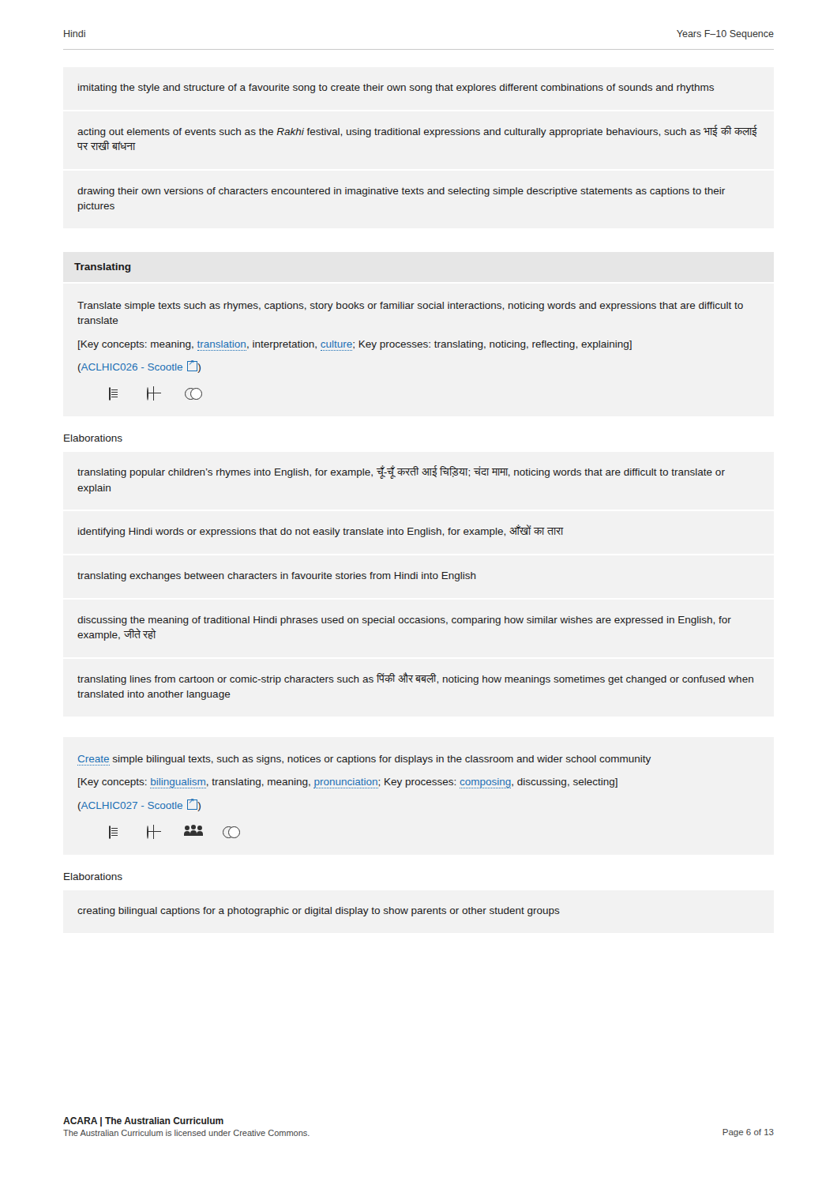Hindi
Years F–10 Sequence
imitating the style and structure of a favourite song to create their own song that explores different combinations of sounds and rhythms
acting out elements of events such as the Rakhi festival, using traditional expressions and culturally appropriate behaviours, such as भाई की कलाई पर राखी बांधना
drawing their own versions of characters encountered in imaginative texts and selecting simple descriptive statements as captions to their pictures
Translating
Translate simple texts such as rhymes, captions, story books or familiar social interactions, noticing words and expressions that are difficult to translate
[Key concepts: meaning, translation, interpretation, culture; Key processes: translating, noticing, reflecting, explaining]
(ACLHIC026 - Scootle )
Elaborations
translating popular children’s rhymes into English, for example, चूँ-चूँ करती आई चिड़िया; चंदा मामा, noticing words that are difficult to translate or explain
identifying Hindi words or expressions that do not easily translate into English, for example, आँखों का तारा
translating exchanges between characters in favourite stories from Hindi into English
discussing the meaning of traditional Hindi phrases used on special occasions, comparing how similar wishes are expressed in English, for example, जीते रहो
translating lines from cartoon or comic-strip characters such as पिंकी और बबली, noticing how meanings sometimes get changed or confused when translated into another language
Create simple bilingual texts, such as signs, notices or captions for displays in the classroom and wider school community
[Key concepts: bilingualism, translating, meaning, pronunciation; Key processes: composing, discussing, selecting]
(ACLHIC027 - Scootle )
Elaborations
creating bilingual captions for a photographic or digital display to show parents or other student groups
ACARA | The Australian Curriculum
The Australian Curriculum is licensed under Creative Commons.
Page 6 of 13